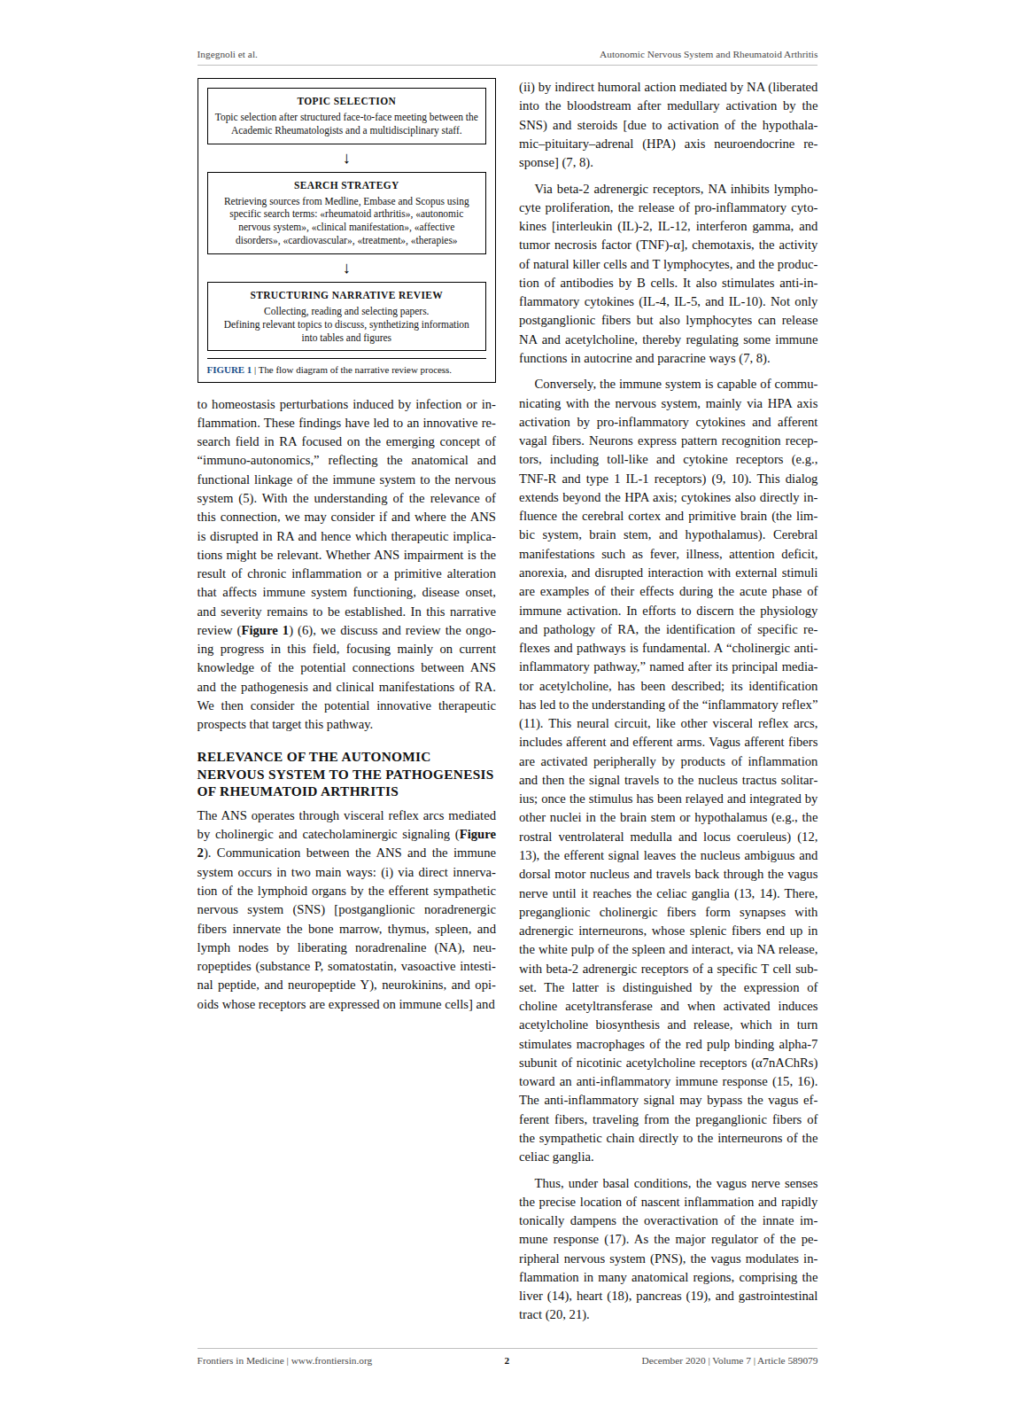Ingegnoli et al.
Autonomic Nervous System and Rheumatoid Arthritis
TOPIC SELECTION Topic selection after structured face-to-face meeting between the Academic Rheumatologists and a multidisciplinary staff.
↓
SEARCH STRATEGY Retrieving sources from Medline, Embase and Scopus using specific search terms: «rheumatoid arthritis», «autonomic nervous system», «clinical manifestation», «affective disorders», «cardiovascular», «treatment», «therapies»
↓
STRUCTURING NARRATIVE REVIEW Collecting, reading and selecting papers.
Defining relevant topics to discuss, synthetizing information into tables and figures
FIGURE 1 | The flow diagram of the narrative review process.
to homeostasis perturbations induced by infection or inflammation. These findings have led to an innovative research field in RA focused on the emerging concept of “immuno-autonomics,” reflecting the anatomical and functional linkage of the immune system to the nervous system (5). With the understanding of the relevance of this connection, we may consider if and where the ANS is disrupted in RA and hence which therapeutic implications might be relevant. Whether ANS impairment is the result of chronic inflammation or a primitive alteration that affects immune system functioning, disease onset, and severity remains to be established. In this narrative review (Figure 1) (6), we discuss and review the ongoing progress in this field, focusing mainly on current knowledge of the potential connections between ANS and the pathogenesis and clinical manifestations of RA. We then consider the potential innovative therapeutic prospects that target this pathway.
Relevance of the Autonomic Nervous System to the Pathogenesis of Rheumatoid Arthritis
The ANS operates through visceral reflex arcs mediated by cholinergic and catecholaminergic signaling (Figure 2). Communication between the ANS and the immune system occurs in two main ways: (i) via direct innervation of the lymphoid organs by the efferent sympathetic nervous system (SNS) [postganglionic noradrenergic fibers innervate the bone marrow, thymus, spleen, and lymph nodes by liberating noradrenaline (NA), neuropeptides (substance P, somatostatin, vasoactive intestinal peptide, and neuropeptide Y), neurokinins, and opioids whose receptors are expressed on immune cells] and
(ii) by indirect humoral action mediated by NA (liberated into the bloodstream after medullary activation by the SNS) and steroids [due to activation of the hypothalamic–pituitary–adrenal (HPA) axis neuroendocrine response] (7, 8).
Via beta-2 adrenergic receptors, NA inhibits lymphocyte proliferation, the release of pro-inflammatory cytokines [interleukin (IL)-2, IL-12, interferon gamma, and tumor necrosis factor (TNF)-α], chemotaxis, the activity of natural killer cells and T lymphocytes, and the production of antibodies by B cells. It also stimulates anti-inflammatory cytokines (IL-4, IL-5, and IL-10). Not only postganglionic fibers but also lymphocytes can release NA and acetylcholine, thereby regulating some immune functions in autocrine and paracrine ways (7, 8).
Conversely, the immune system is capable of communicating with the nervous system, mainly via HPA axis activation by pro-inflammatory cytokines and afferent vagal fibers. Neurons express pattern recognition receptors, including toll-like and cytokine receptors (e.g., TNF-R and type 1 IL-1 receptors) (9, 10). This dialog extends beyond the HPA axis; cytokines also directly influence the cerebral cortex and primitive brain (the limbic system, brain stem, and hypothalamus). Cerebral manifestations such as fever, illness, attention deficit, anorexia, and disrupted interaction with external stimuli are examples of their effects during the acute phase of immune activation. In efforts to discern the physiology and pathology of RA, the identification of specific reflexes and pathways is fundamental. A “cholinergic anti-inflammatory pathway,” named after its principal mediator acetylcholine, has been described; its identification has led to the understanding of the “inflammatory reflex” (11). This neural circuit, like other visceral reflex arcs, includes afferent and efferent arms. Vagus afferent fibers are activated peripherally by products of inflammation and then the signal travels to the nucleus tractus solitarius; once the stimulus has been relayed and integrated by other nuclei in the brain stem or hypothalamus (e.g., the rostral ventrolateral medulla and locus coeruleus) (12, 13), the efferent signal leaves the nucleus ambiguus and dorsal motor nucleus and travels back through the vagus nerve until it reaches the celiac ganglia (13, 14). There, preganglionic cholinergic fibers form synapses with adrenergic interneurons, whose splenic fibers end up in the white pulp of the spleen and interact, via NA release, with beta-2 adrenergic receptors of a specific T cell subset. The latter is distinguished by the expression of choline acetyltransferase and when activated induces acetylcholine biosynthesis and release, which in turn stimulates macrophages of the red pulp binding alpha-7 subunit of nicotinic acetylcholine receptors (α7nAChRs) toward an anti-inflammatory immune response (15, 16). The anti-inflammatory signal may bypass the vagus efferent fibers, traveling from the preganglionic fibers of the sympathetic chain directly to the interneurons of the celiac ganglia.
Thus, under basal conditions, the vagus nerve senses the precise location of nascent inflammation and rapidly tonically dampens the overactivation of the innate immune response (17). As the major regulator of the peripheral nervous system (PNS), the vagus modulates inflammation in many anatomical regions, comprising the liver (14), heart (18), pancreas (19), and gastrointestinal tract (20, 21).
Frontiers in Medicine | www.frontiersin.org
2
December 2020 | Volume 7 | Article 589079